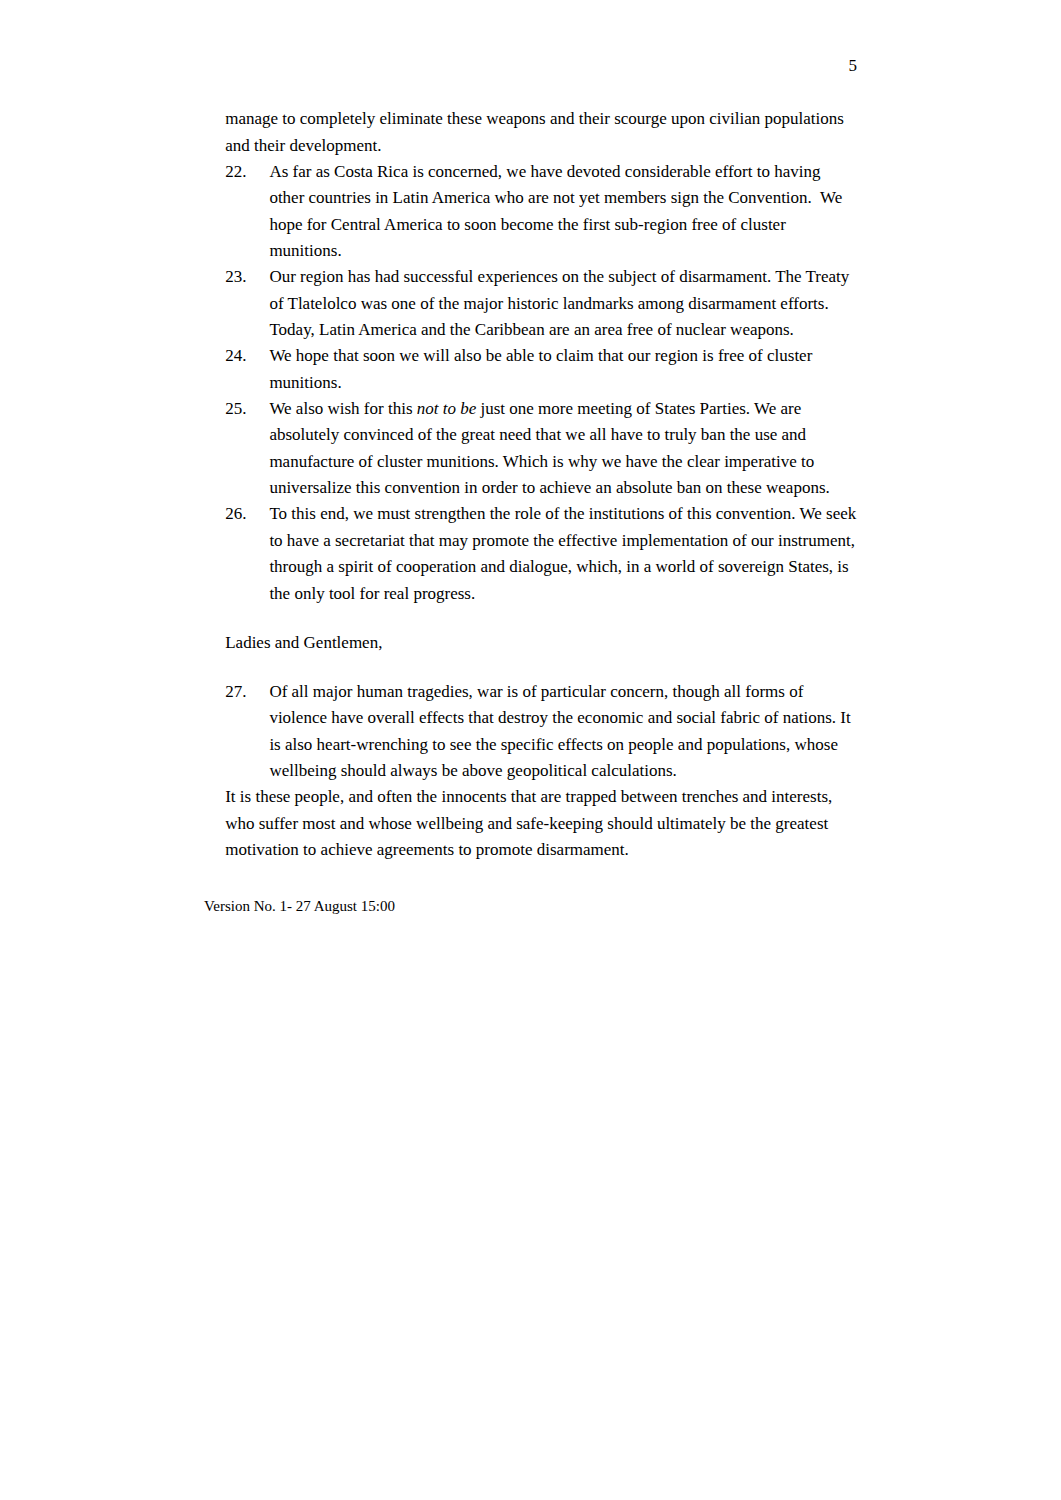5
manage to completely eliminate these weapons and their scourge upon civilian populations and their development.
22. As far as Costa Rica is concerned, we have devoted considerable effort to having other countries in Latin America who are not yet members sign the Convention. We hope for Central America to soon become the first sub-region free of cluster munitions.
23. Our region has had successful experiences on the subject of disarmament. The Treaty of Tlatelolco was one of the major historic landmarks among disarmament efforts. Today, Latin America and the Caribbean are an area free of nuclear weapons.
24. We hope that soon we will also be able to claim that our region is free of cluster munitions.
25. We also wish for this not to be just one more meeting of States Parties. We are absolutely convinced of the great need that we all have to truly ban the use and manufacture of cluster munitions. Which is why we have the clear imperative to universalize this convention in order to achieve an absolute ban on these weapons.
26. To this end, we must strengthen the role of the institutions of this convention. We seek to have a secretariat that may promote the effective implementation of our instrument, through a spirit of cooperation and dialogue, which, in a world of sovereign States, is the only tool for real progress.
Ladies and Gentlemen,
27. Of all major human tragedies, war is of particular concern, though all forms of violence have overall effects that destroy the economic and social fabric of nations. It is also heart-wrenching to see the specific effects on people and populations, whose wellbeing should always be above geopolitical calculations.
It is these people, and often the innocents that are trapped between trenches and interests, who suffer most and whose wellbeing and safe-keeping should ultimately be the greatest motivation to achieve agreements to promote disarmament.
Version No. 1- 27 August 15:00